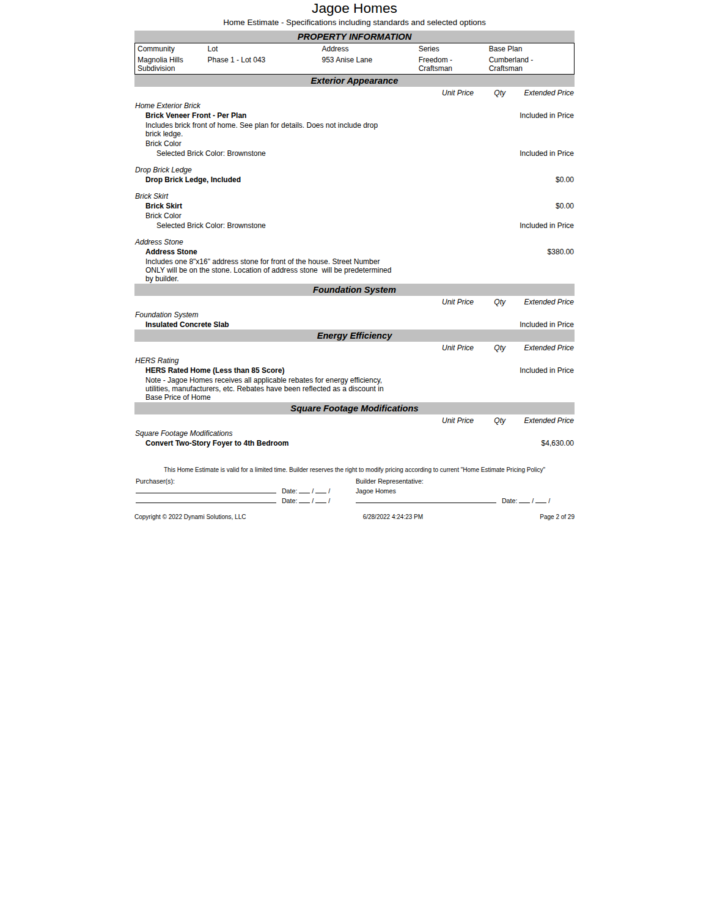Jagoe Homes
Home Estimate - Specifications including standards and selected options
PROPERTY INFORMATION
| Community | Lot | Address | Series | Base Plan |
| Magnolia Hills Subdivision | Phase 1 - Lot 043 | 953 Anise Lane | Freedom - Craftsman | Cumberland - Craftsman |
Exterior Appearance
| | Unit Price | Qty | Extended Price |
| Home Exterior Brick | | | |
| Brick Veneer Front - Per Plan | | | Included in Price |
| Includes brick front of home. See plan for details. Does not include drop brick ledge. | | | |
| Brick Color | | | |
| Selected Brick Color: Brownstone | | | Included in Price |
| Drop Brick Ledge | | | |
| Drop Brick Ledge, Included | | | $0.00 |
| Brick Skirt | | | |
| Brick Skirt | | | $0.00 |
| Brick Color | | | |
| Selected Brick Color: Brownstone | | | Included in Price |
| Address Stone | | | |
| Address Stone | | | $380.00 |
| Includes one 8"x16" address stone for front of the house. Street Number ONLY will be on the stone. Location of address stone will be predetermined by builder. | | | |
Foundation System
| | Unit Price | Qty | Extended Price |
| Foundation System | | | |
| Insulated Concrete Slab | | | Included in Price |
Energy Efficiency
| | Unit Price | Qty | Extended Price |
| HERS Rating | | | |
| HERS Rated Home (Less than 85 Score) | | | Included in Price |
| Note - Jagoe Homes receives all applicable rebates for energy efficiency, utilities, manufacturers, etc. Rebates have been reflected as a discount in Base Price of Home | | | |
Square Footage Modifications
| | Unit Price | Qty | Extended Price |
| Square Footage Modifications | | | |
| Convert Two-Story Foyer to 4th Bedroom | | | $4,630.00 |
This Home Estimate is valid for a limited time. Builder reserves the right to modify pricing according to current "Home Estimate Pricing Policy"
| Purchaser(s): | Builder Representative: |
| Date: / / | Jagoe Homes |
| Date: / / | Date: / / |
Copyright © 2022 Dynami Solutions, LLC
6/28/2022 4:24:23 PM
Page 2 of 29